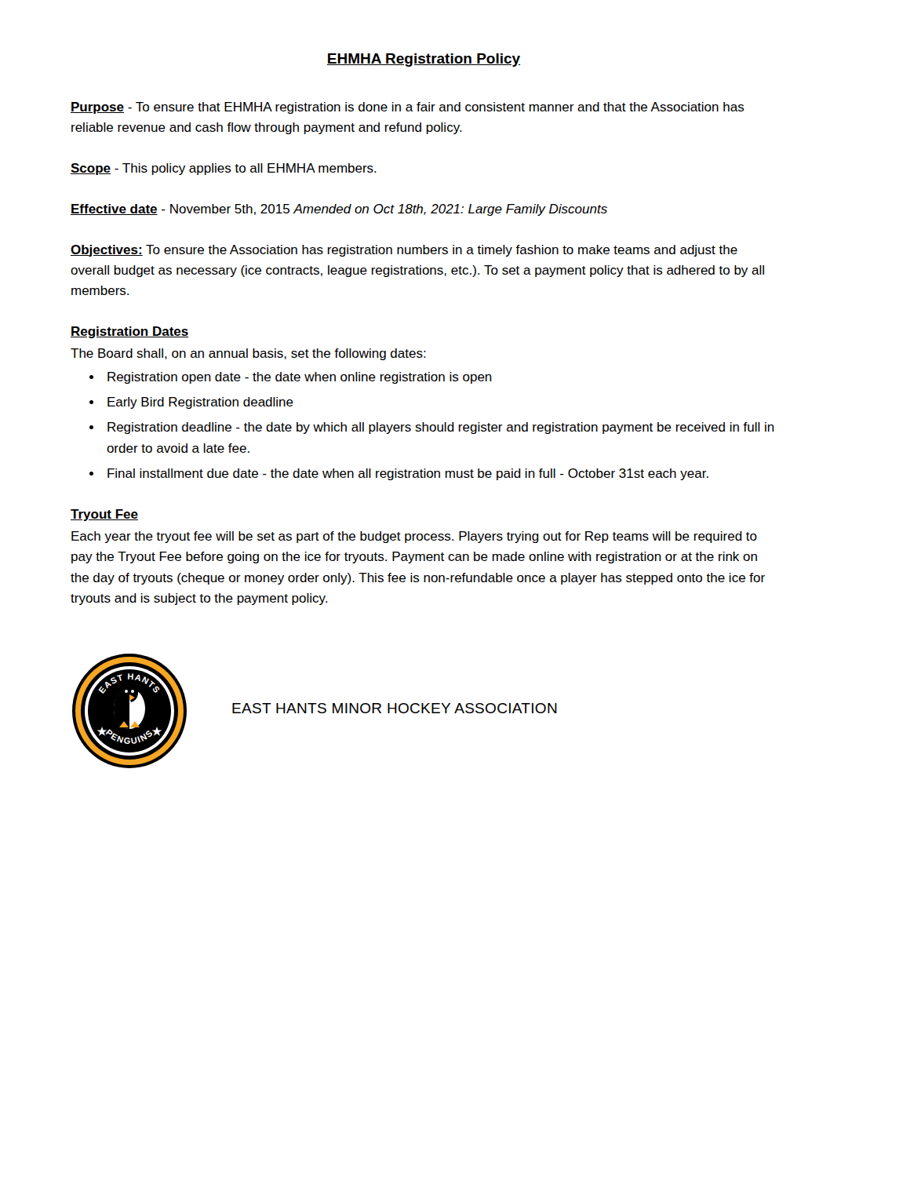EHMHA Registration Policy
Purpose - To ensure that EHMHA registration is done in a fair and consistent manner and that the Association has reliable revenue and cash flow through payment and refund policy.
Scope - This policy applies to all EHMHA members.
Effective date - November 5th, 2015 Amended on Oct 18th, 2021: Large Family Discounts
Objectives: To ensure the Association has registration numbers in a timely fashion to make teams and adjust the overall budget as necessary (ice contracts, league registrations, etc.). To set a payment policy that is adhered to by all members.
Registration Dates
The Board shall, on an annual basis, set the following dates:
Registration open date - the date when online registration is open
Early Bird Registration deadline
Registration deadline - the date by which all players should register and registration payment be received in full in order to avoid a late fee.
Final installment due date - the date when all registration must be paid in full - October 31st each year.
Tryout Fee
Each year the tryout fee will be set as part of the budget process. Players trying out for Rep teams will be required to pay the Tryout Fee before going on the ice for tryouts. Payment can be made online with registration or at the rink on the day of tryouts (cheque or money order only). This fee is non-refundable once a player has stepped onto the ice for tryouts and is subject to the payment policy.
EAST HANTS PENGUINS
EAST HANTS MINOR HOCKEY ASSOCIATION